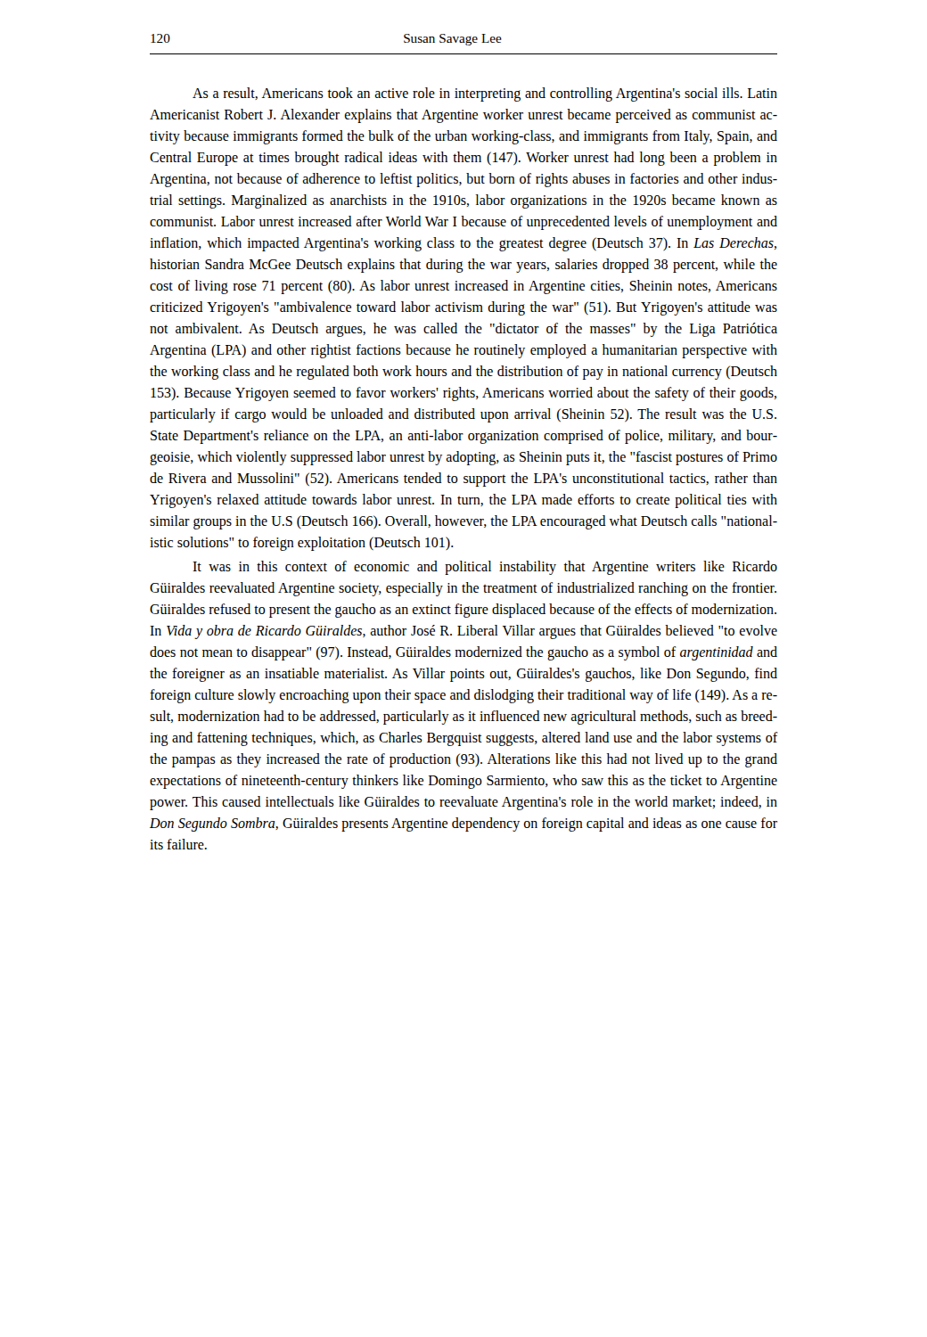120 Susan Savage Lee
As a result, Americans took an active role in interpreting and controlling Argentina's social ills. Latin Americanist Robert J. Alexander explains that Argentine worker unrest became perceived as communist activity because immigrants formed the bulk of the urban working-class, and immigrants from Italy, Spain, and Central Europe at times brought radical ideas with them (147). Worker unrest had long been a problem in Argentina, not because of adherence to leftist politics, but born of rights abuses in factories and other industrial settings. Marginalized as anarchists in the 1910s, labor organizations in the 1920s became known as communist. Labor unrest increased after World War I because of unprecedented levels of unemployment and inflation, which impacted Argentina's working class to the greatest degree (Deutsch 37). In Las Derechas, historian Sandra McGee Deutsch explains that during the war years, salaries dropped 38 percent, while the cost of living rose 71 percent (80). As labor unrest increased in Argentine cities, Sheinin notes, Americans criticized Yrigoyen's "ambivalence toward labor activism during the war" (51). But Yrigoyen's attitude was not ambivalent. As Deutsch argues, he was called the "dictator of the masses" by the Liga Patriótica Argentina (LPA) and other rightist factions because he routinely employed a humanitarian perspective with the working class and he regulated both work hours and the distribution of pay in national currency (Deutsch 153). Because Yrigoyen seemed to favor workers' rights, Americans worried about the safety of their goods, particularly if cargo would be unloaded and distributed upon arrival (Sheinin 52). The result was the U.S. State Department's reliance on the LPA, an anti-labor organization comprised of police, military, and bourgeoisie, which violently suppressed labor unrest by adopting, as Sheinin puts it, the "fascist postures of Primo de Rivera and Mussolini" (52). Americans tended to support the LPA's unconstitutional tactics, rather than Yrigoyen's relaxed attitude towards labor unrest. In turn, the LPA made efforts to create political ties with similar groups in the U.S (Deutsch 166). Overall, however, the LPA encouraged what Deutsch calls "nationalistic solutions" to foreign exploitation (Deutsch 101).
It was in this context of economic and political instability that Argentine writers like Ricardo Güiraldes reevaluated Argentine society, especially in the treatment of industrialized ranching on the frontier. Güiraldes refused to present the gaucho as an extinct figure displaced because of the effects of modernization. In Vida y obra de Ricardo Güiraldes, author José R. Liberal Villar argues that Güiraldes believed "to evolve does not mean to disappear" (97). Instead, Güiraldes modernized the gaucho as a symbol of argentinidad and the foreigner as an insatiable materialist. As Villar points out, Güiraldes's gauchos, like Don Segundo, find foreign culture slowly encroaching upon their space and dislodging their traditional way of life (149). As a result, modernization had to be addressed, particularly as it influenced new agricultural methods, such as breeding and fattening techniques, which, as Charles Bergquist suggests, altered land use and the labor systems of the pampas as they increased the rate of production (93). Alterations like this had not lived up to the grand expectations of nineteenth-century thinkers like Domingo Sarmiento, who saw this as the ticket to Argentine power. This caused intellectuals like Güiraldes to reevaluate Argentina's role in the world market; indeed, in Don Segundo Sombra, Güiraldes presents Argentine dependency on foreign capital and ideas as one cause for its failure.